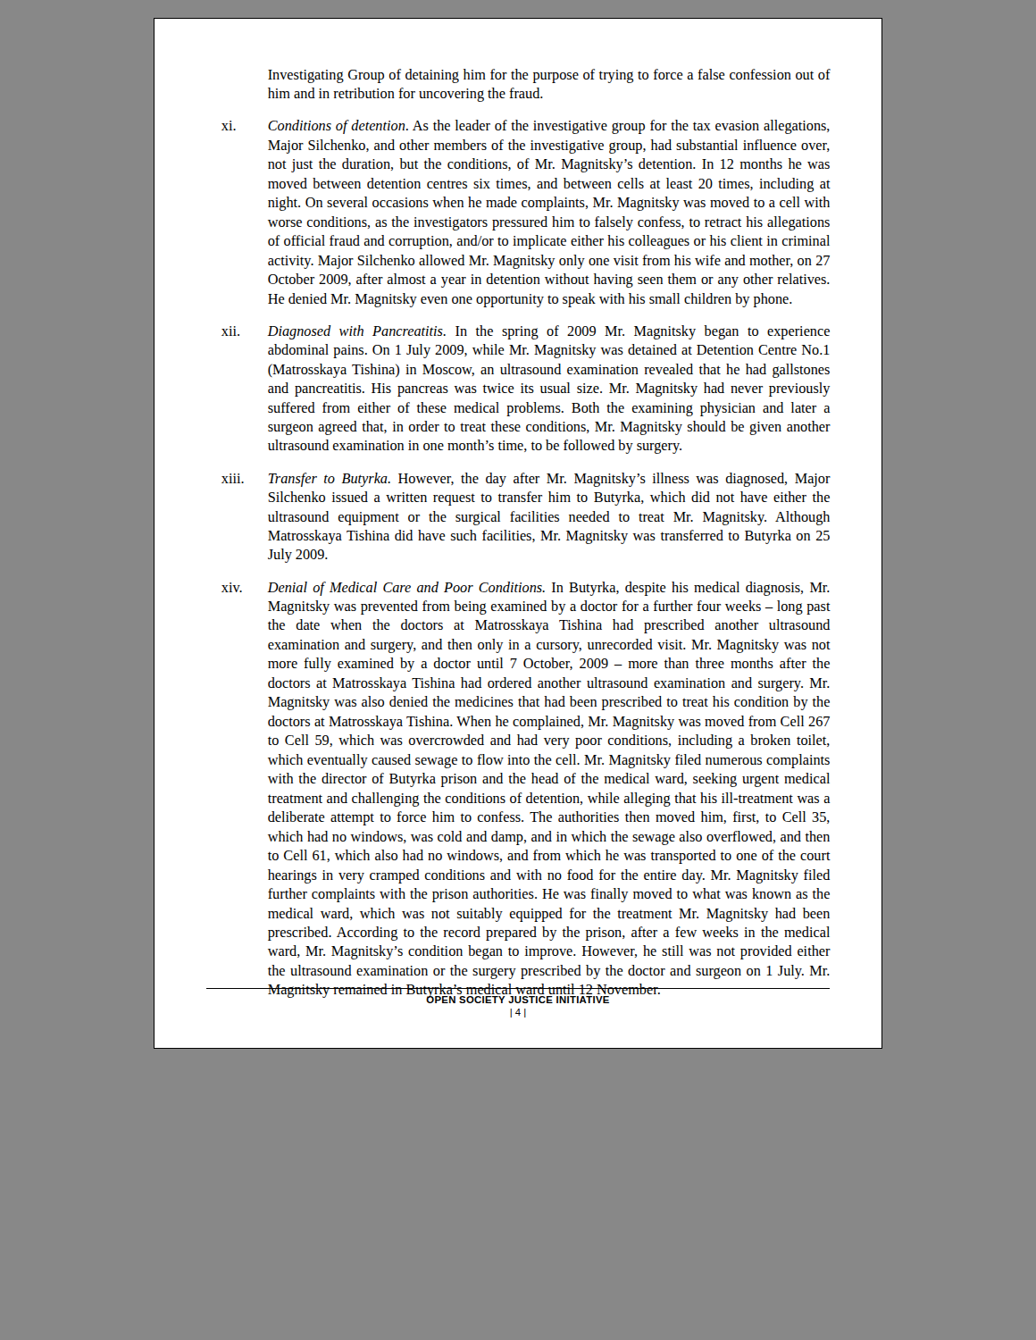Investigating Group of detaining him for the purpose of trying to force a false confession out of him and in retribution for uncovering the fraud.
xi. Conditions of detention. As the leader of the investigative group for the tax evasion allegations, Major Silchenko, and other members of the investigative group, had substantial influence over, not just the duration, but the conditions, of Mr. Magnitsky’s detention. In 12 months he was moved between detention centres six times, and between cells at least 20 times, including at night. On several occasions when he made complaints, Mr. Magnitsky was moved to a cell with worse conditions, as the investigators pressured him to falsely confess, to retract his allegations of official fraud and corruption, and/or to implicate either his colleagues or his client in criminal activity. Major Silchenko allowed Mr. Magnitsky only one visit from his wife and mother, on 27 October 2009, after almost a year in detention without having seen them or any other relatives. He denied Mr. Magnitsky even one opportunity to speak with his small children by phone.
xii. Diagnosed with Pancreatitis. In the spring of 2009 Mr. Magnitsky began to experience abdominal pains. On 1 July 2009, while Mr. Magnitsky was detained at Detention Centre No.1 (Matrosskaya Tishina) in Moscow, an ultrasound examination revealed that he had gallstones and pancreatitis. His pancreas was twice its usual size. Mr. Magnitsky had never previously suffered from either of these medical problems. Both the examining physician and later a surgeon agreed that, in order to treat these conditions, Mr. Magnitsky should be given another ultrasound examination in one month’s time, to be followed by surgery.
xiii. Transfer to Butyrka. However, the day after Mr. Magnitsky’s illness was diagnosed, Major Silchenko issued a written request to transfer him to Butyrka, which did not have either the ultrasound equipment or the surgical facilities needed to treat Mr. Magnitsky. Although Matrosskaya Tishina did have such facilities, Mr. Magnitsky was transferred to Butyrka on 25 July 2009.
xiv. Denial of Medical Care and Poor Conditions. In Butyrka, despite his medical diagnosis, Mr. Magnitsky was prevented from being examined by a doctor for a further four weeks – long past the date when the doctors at Matrosskaya Tishina had prescribed another ultrasound examination and surgery, and then only in a cursory, unrecorded visit. Mr. Magnitsky was not more fully examined by a doctor until 7 October, 2009 – more than three months after the doctors at Matrosskaya Tishina had ordered another ultrasound examination and surgery. Mr. Magnitsky was also denied the medicines that had been prescribed to treat his condition by the doctors at Matrosskaya Tishina. When he complained, Mr. Magnitsky was moved from Cell 267 to Cell 59, which was overcrowded and had very poor conditions, including a broken toilet, which eventually caused sewage to flow into the cell. Mr. Magnitsky filed numerous complaints with the director of Butyrka prison and the head of the medical ward, seeking urgent medical treatment and challenging the conditions of detention, while alleging that his ill-treatment was a deliberate attempt to force him to confess. The authorities then moved him, first, to Cell 35, which had no windows, was cold and damp, and in which the sewage also overflowed, and then to Cell 61, which also had no windows, and from which he was transported to one of the court hearings in very cramped conditions and with no food for the entire day. Mr. Magnitsky filed further complaints with the prison authorities. He was finally moved to what was known as the medical ward, which was not suitably equipped for the treatment Mr. Magnitsky had been prescribed. According to the record prepared by the prison, after a few weeks in the medical ward, Mr. Magnitsky’s condition began to improve. However, he still was not provided either the ultrasound examination or the surgery prescribed by the doctor and surgeon on 1 July. Mr. Magnitsky remained in Butyrka’s medical ward until 12 November.
OPEN SOCIETY JUSTICE INITIATIVE
| 4 |